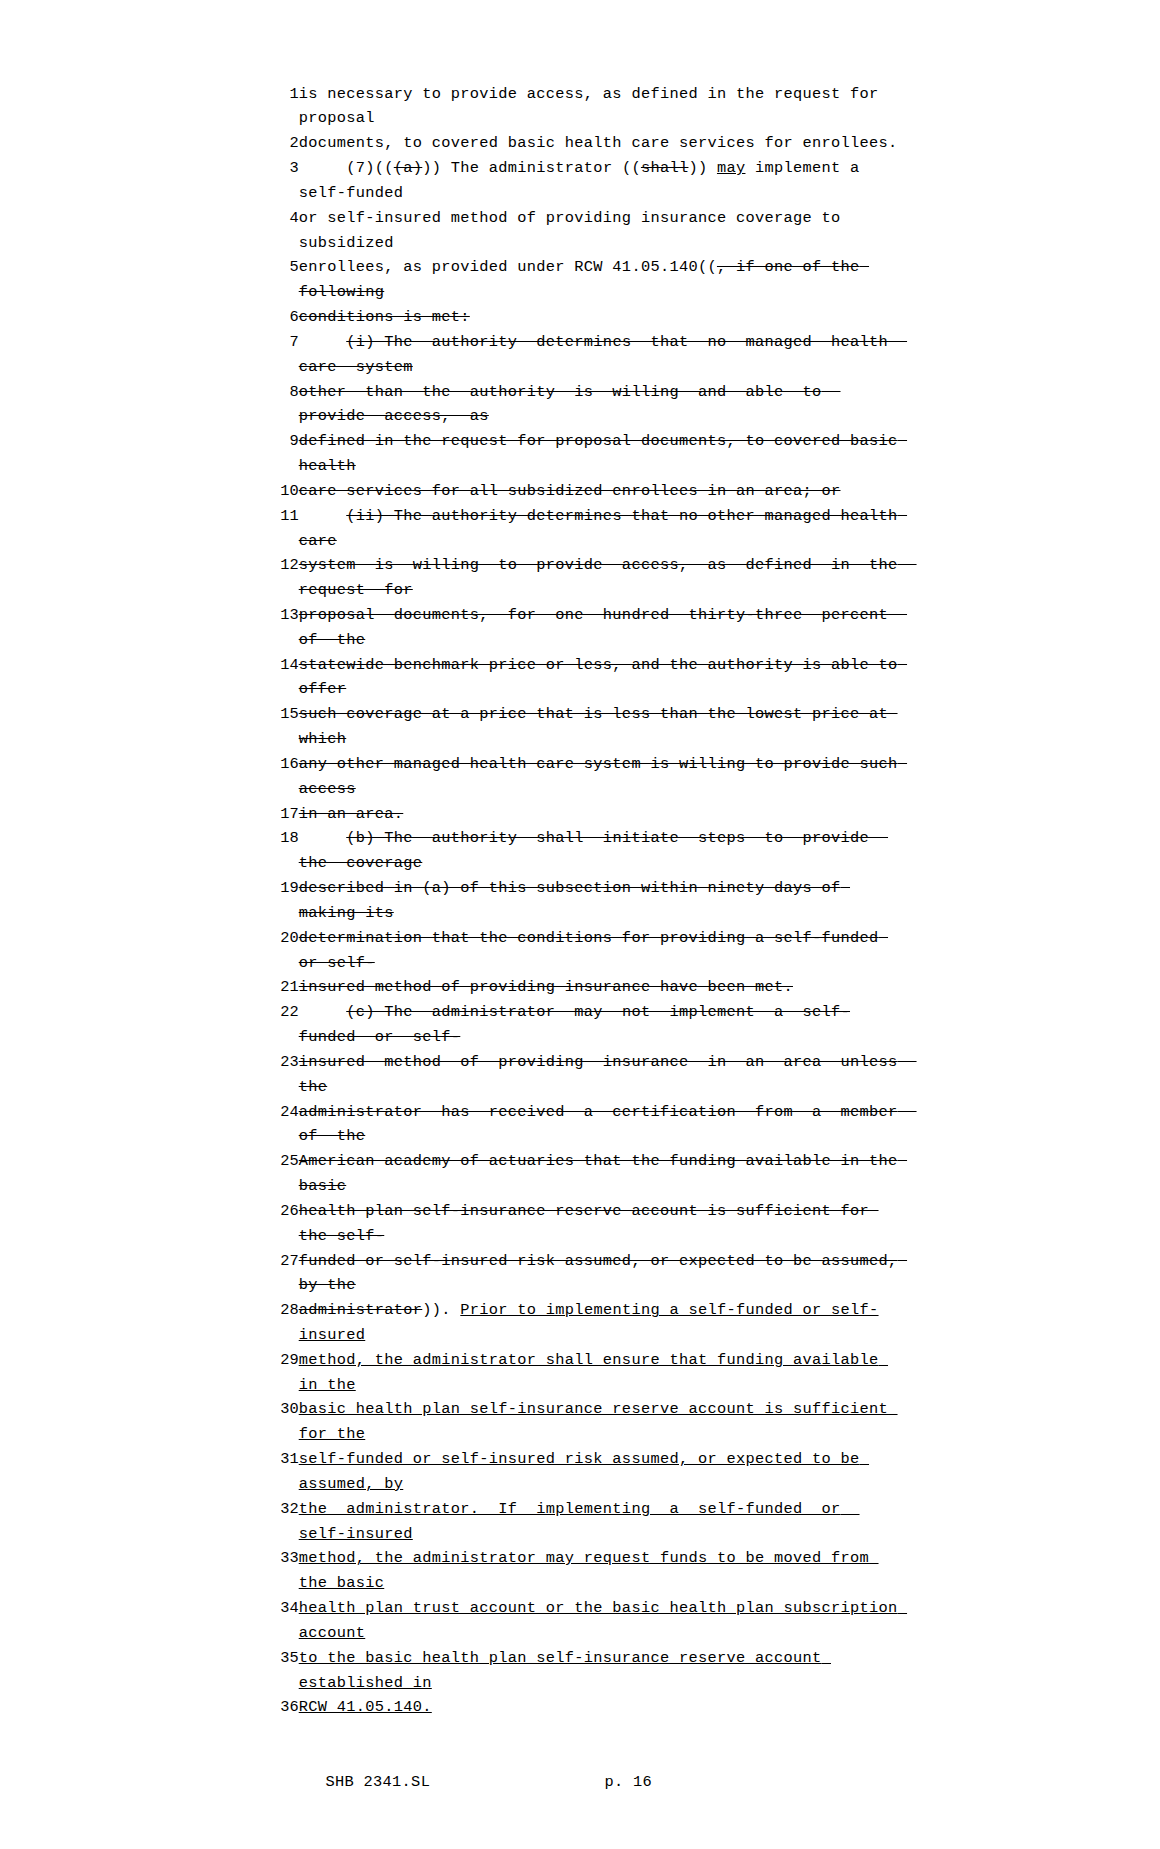| 1 | is necessary to provide access, as defined in the request for proposal |
| 2 | documents, to covered basic health care services for enrollees. |
| 3 | (7)(( (a) )) The administrator (( shall )) may implement a self-funded |
| 4 | or self-insured method of providing insurance coverage to subsidized |
| 5 | enrollees, as provided under RCW 41.05.140(( , if one of the following |
| 6 | conditions is met: |
| 7 | (i) The authority determines that no managed health care system |
| 8 | other than the authority is willing and able to provide access, as |
| 9 | defined in the request for proposal documents, to covered basic health |
| 10 | care services for all subsidized enrollees in an area; or |
| 11 | (ii) The authority determines that no other managed health care |
| 12 | system is willing to provide access, as defined in the request for |
| 13 | proposal documents, for one hundred thirty-three percent of the |
| 14 | statewide benchmark price or less, and the authority is able to offer |
| 15 | such coverage at a price that is less than the lowest price at which |
| 16 | any other managed health care system is willing to provide such access |
| 17 | in an area. |
| 18 | (b) The authority shall initiate steps to provide the coverage |
| 19 | described in (a) of this subsection within ninety days of making its |
| 20 | determination that the conditions for providing a self-funded or self- |
| 21 | insured method of providing insurance have been met. |
| 22 | (c) The administrator may not implement a self-funded or self- |
| 23 | insured method of providing insurance in an area unless the |
| 24 | administrator has received a certification from a member of the |
| 25 | American academy of actuaries that the funding available in the basic |
| 26 | health plan self-insurance reserve account is sufficient for the self- |
| 27 | funded or self-insured risk assumed, or expected to be assumed, by the |
| 28 | administrator )). Prior to implementing a self-funded or self-insured |
| 29 | method, the administrator shall ensure that funding available in the |
| 30 | basic health plan self-insurance reserve account is sufficient for the |
| 31 | self-funded or self-insured risk assumed, or expected to be assumed, by |
| 32 | the administrator. If implementing a self-funded or self-insured |
| 33 | method, the administrator may request funds to be moved from the basic |
| 34 | health plan trust account or the basic health plan subscription account |
| 35 | to the basic health plan self-insurance reserve account established in |
| 36 | RCW 41.05.140. |
SHB 2341.SLp. 16